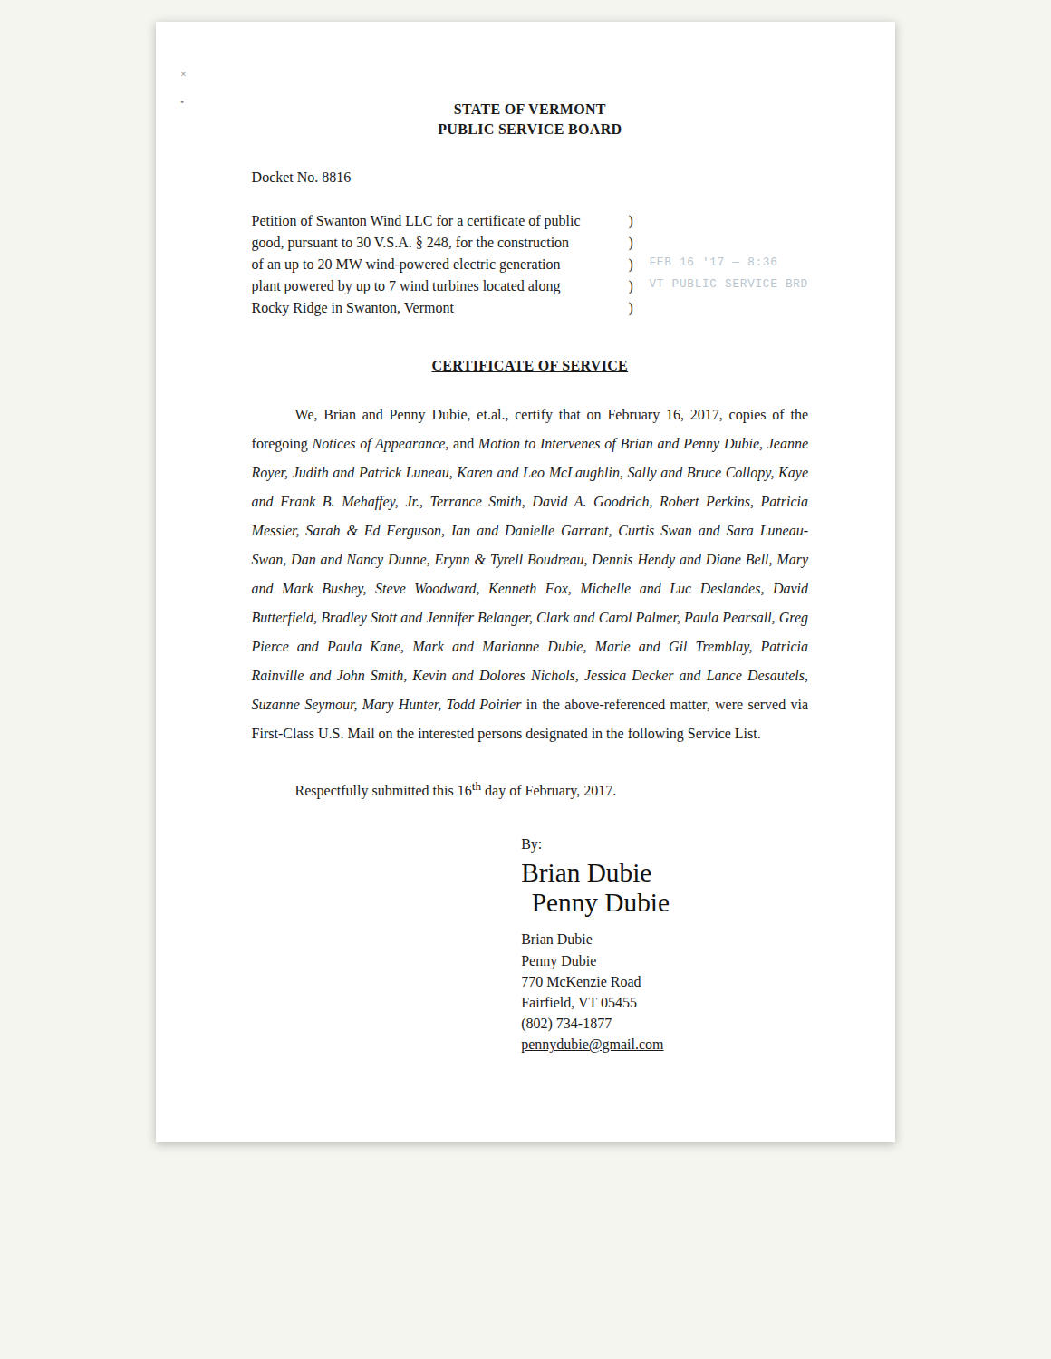×
•
State of Vermont
Public Service Board
Docket No. 8816
| Petition of Swanton Wind LLC for a certificate of public | ) | |
| good, pursuant to 30 V.S.A. § 248, for the construction | ) | |
| of an up to 20 MW wind-powered electric generation | ) | FEB 16 '17 — 8:36 |
| plant powered by up to 7 wind turbines located along | ) | VT PUBLIC SERVICE BRD |
| Rocky Ridge in Swanton, Vermont | ) | |
CERTIFICATE OF SERVICE
We, Brian and Penny Dubie, et.al., certify that on February 16, 2017, copies of the foregoing Notices of Appearance, and Motion to Intervenes of Brian and Penny Dubie, Jeanne Royer, Judith and Patrick Luneau, Karen and Leo McLaughlin, Sally and Bruce Collopy, Kaye and Frank B. Mehaffey, Jr., Terrance Smith, David A. Goodrich, Robert Perkins, Patricia Messier, Sarah & Ed Ferguson, Ian and Danielle Garrant, Curtis Swan and Sara Luneau-Swan, Dan and Nancy Dunne, Erynn & Tyrell Boudreau, Dennis Hendy and Diane Bell, Mary and Mark Bushey, Steve Woodward, Kenneth Fox, Michelle and Luc Deslandes, David Butterfield, Bradley Stott and Jennifer Belanger, Clark and Carol Palmer, Paula Pearsall, Greg Pierce and Paula Kane, Mark and Marianne Dubie, Marie and Gil Tremblay, Patricia Rainville and John Smith, Kevin and Dolores Nichols, Jessica Decker and Lance Desautels, Suzanne Seymour, Mary Hunter, Todd Poirier in the above-referenced matter, were served via First-Class U.S. Mail on the interested persons designated in the following Service List.
Respectfully submitted this 16th day of February, 2017.
By:
Brian Dubie
Penny Dubie
Brian Dubie
Penny Dubie
770 McKenzie Road
Fairfield, VT 05455
(802) 734-1877
pennydubie@gmail.com